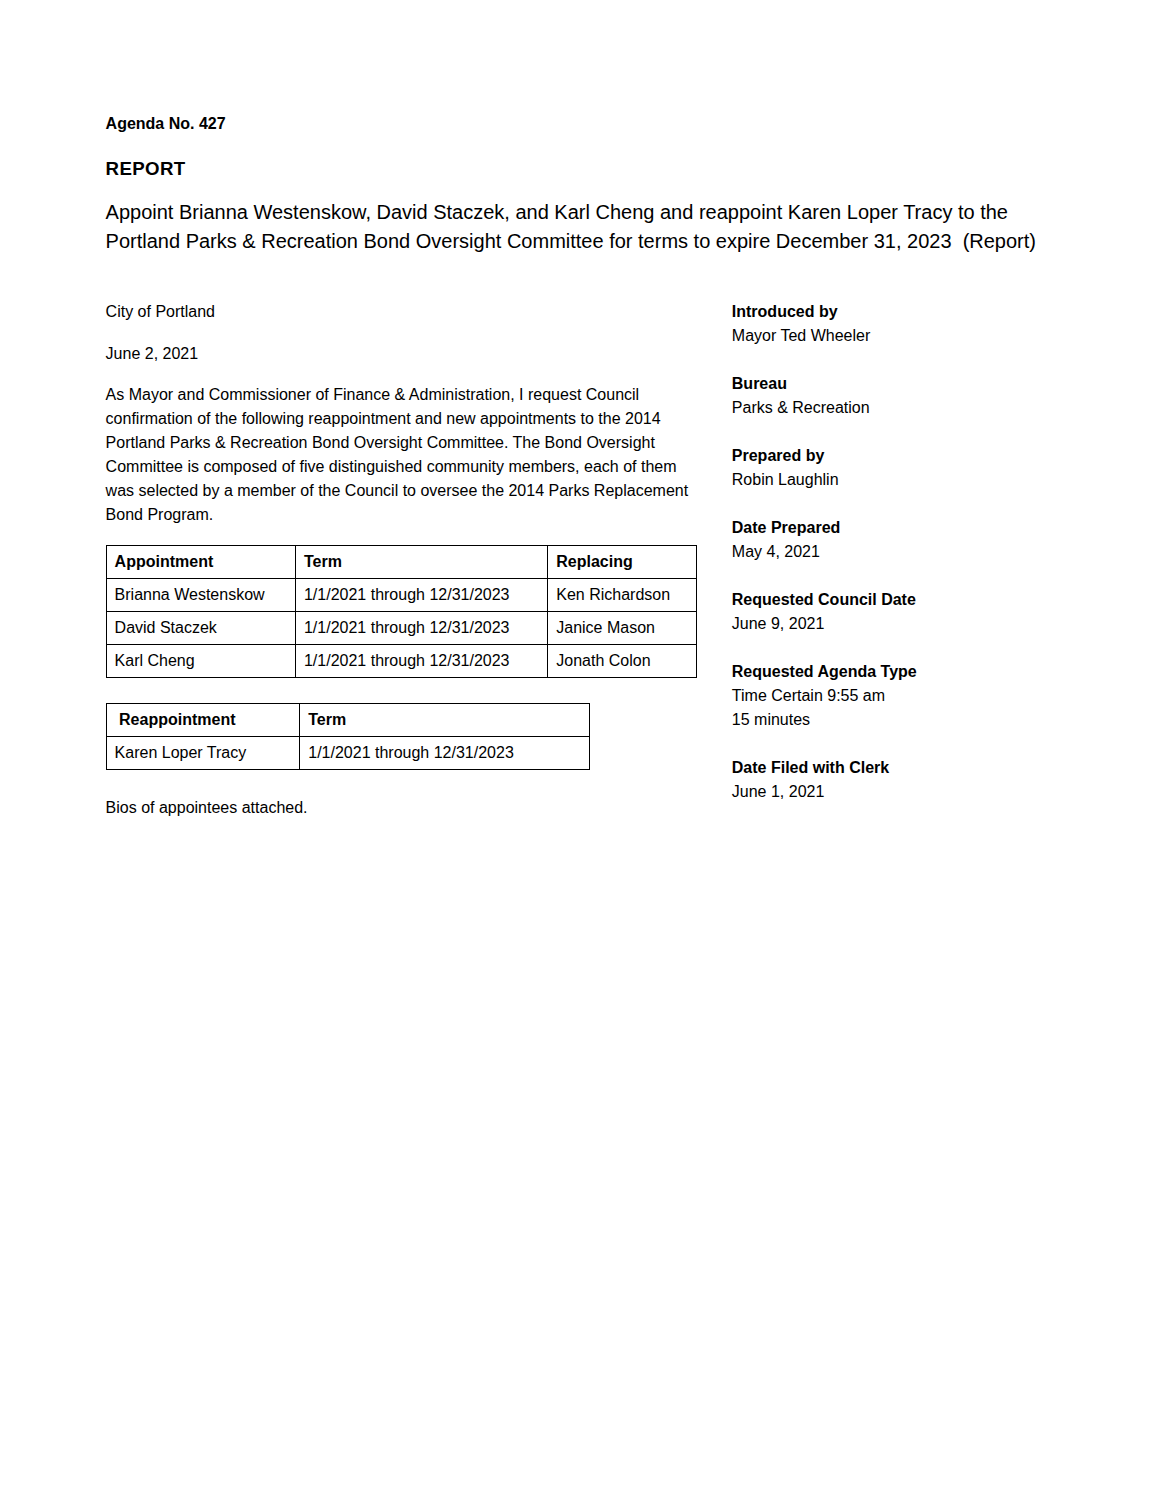Agenda No. 427
REPORT
Appoint Brianna Westenskow, David Staczek, and Karl Cheng and reappoint Karen Loper Tracy to the Portland Parks & Recreation Bond Oversight Committee for terms to expire December 31, 2023 (Report)
City of Portland
June 2, 2021
As Mayor and Commissioner of Finance & Administration, I request Council confirmation of the following reappointment and new appointments to the 2014 Portland Parks & Recreation Bond Oversight Committee. The Bond Oversight Committee is composed of five distinguished community members, each of them was selected by a member of the Council to oversee the 2014 Parks Replacement Bond Program.
| Appointment | Term | Replacing |
| --- | --- | --- |
| Brianna Westenskow | 1/1/2021 through 12/31/2023 | Ken Richardson |
| David Staczek | 1/1/2021 through 12/31/2023 | Janice Mason |
| Karl Cheng | 1/1/2021 through 12/31/2023 | Jonath Colon |
| Reappointment | Term |
| --- | --- |
| Karen Loper Tracy | 1/1/2021 through 12/31/2023 |
Bios of appointees attached.
Introduced by
Mayor Ted Wheeler
Bureau
Parks & Recreation
Prepared by
Robin Laughlin
Date Prepared
May 4, 2021
Requested Council Date
June 9, 2021
Requested Agenda Type
Time Certain 9:55 am
15 minutes
Date Filed with Clerk
June 1, 2021